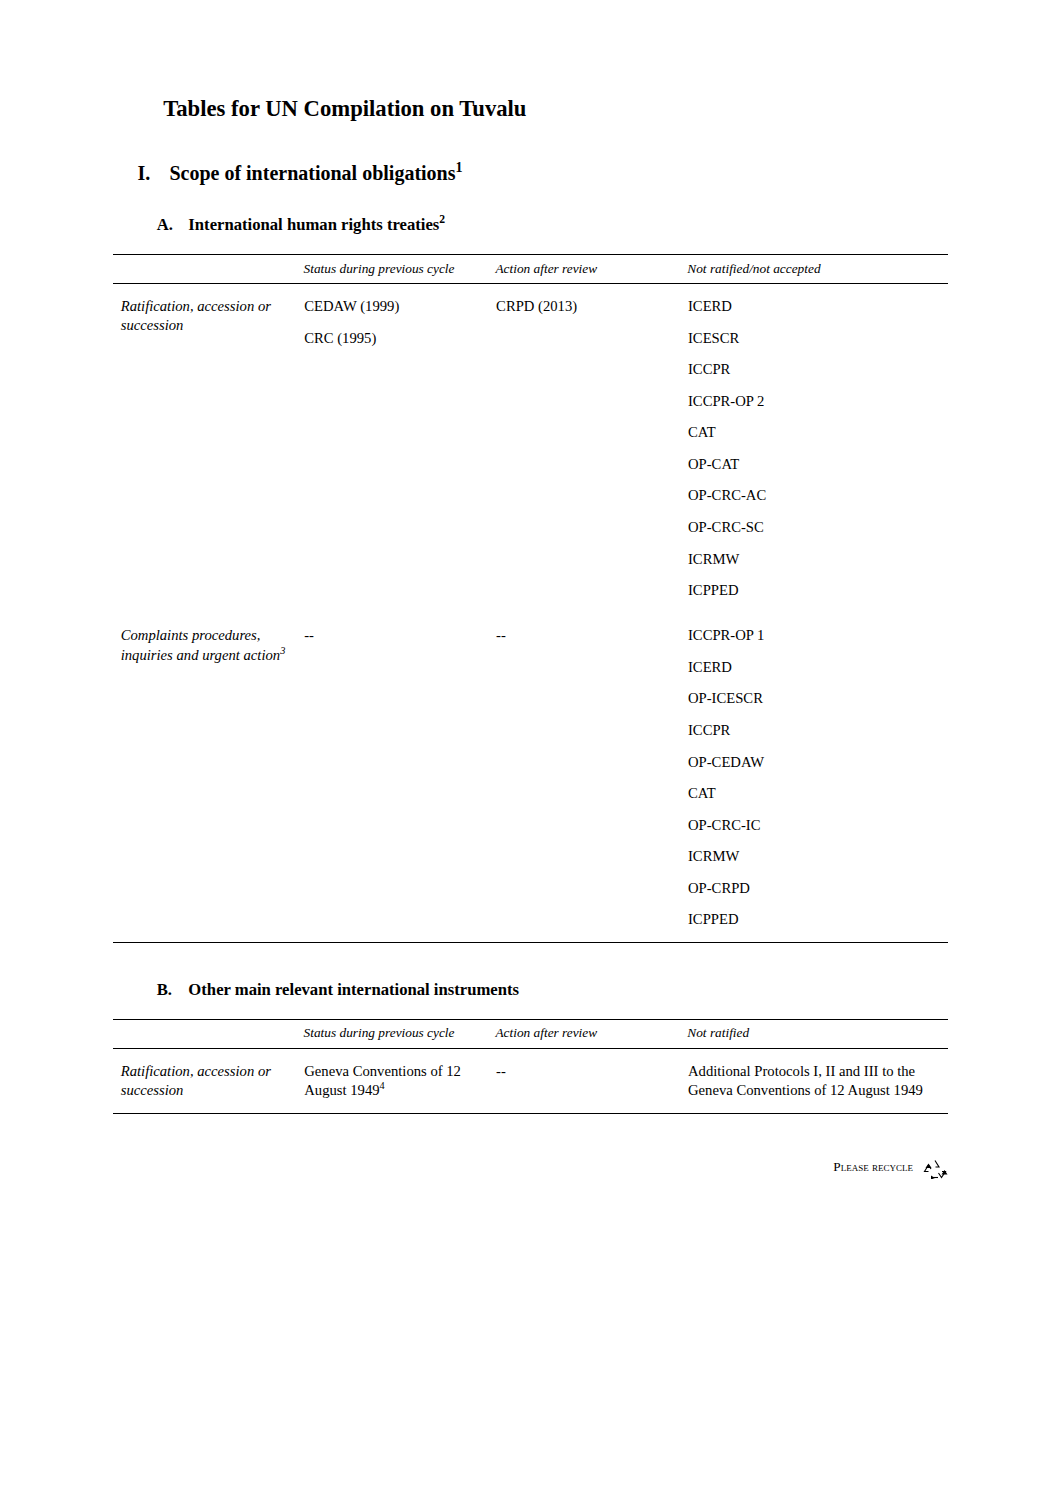Tables for UN Compilation on Tuvalu
I. Scope of international obligations1
A. International human rights treaties2
| | Status during previous cycle | Action after review | Not ratified/not accepted |
| --- | --- | --- | --- |
| Ratification, accession or succession | CEDAW (1999) CRC (1995) | CRPD (2013) | ICERD ICESCR ICCPR ICCPR-OP 2 CAT OP-CAT OP-CRC-AC OP-CRC-SC ICRMW ICPPED |
| Complaints procedures, inquiries and urgent action 3 | -- | -- | ICCPR-OP 1 ICERD OP-ICESCR ICCPR OP-CEDAW CAT OP-CRC-IC ICRMW OP-CRPD ICPPED |
B. Other main relevant international instruments
| | Status during previous cycle | Action after review | Not ratified |
| --- | --- | --- | --- |
| Ratification, accession or succession | Geneva Conventions of 12 August 1949 4 | -- | Additional Protocols I, II and III to the Geneva Conventions of 12 August 1949 |
Please recycle